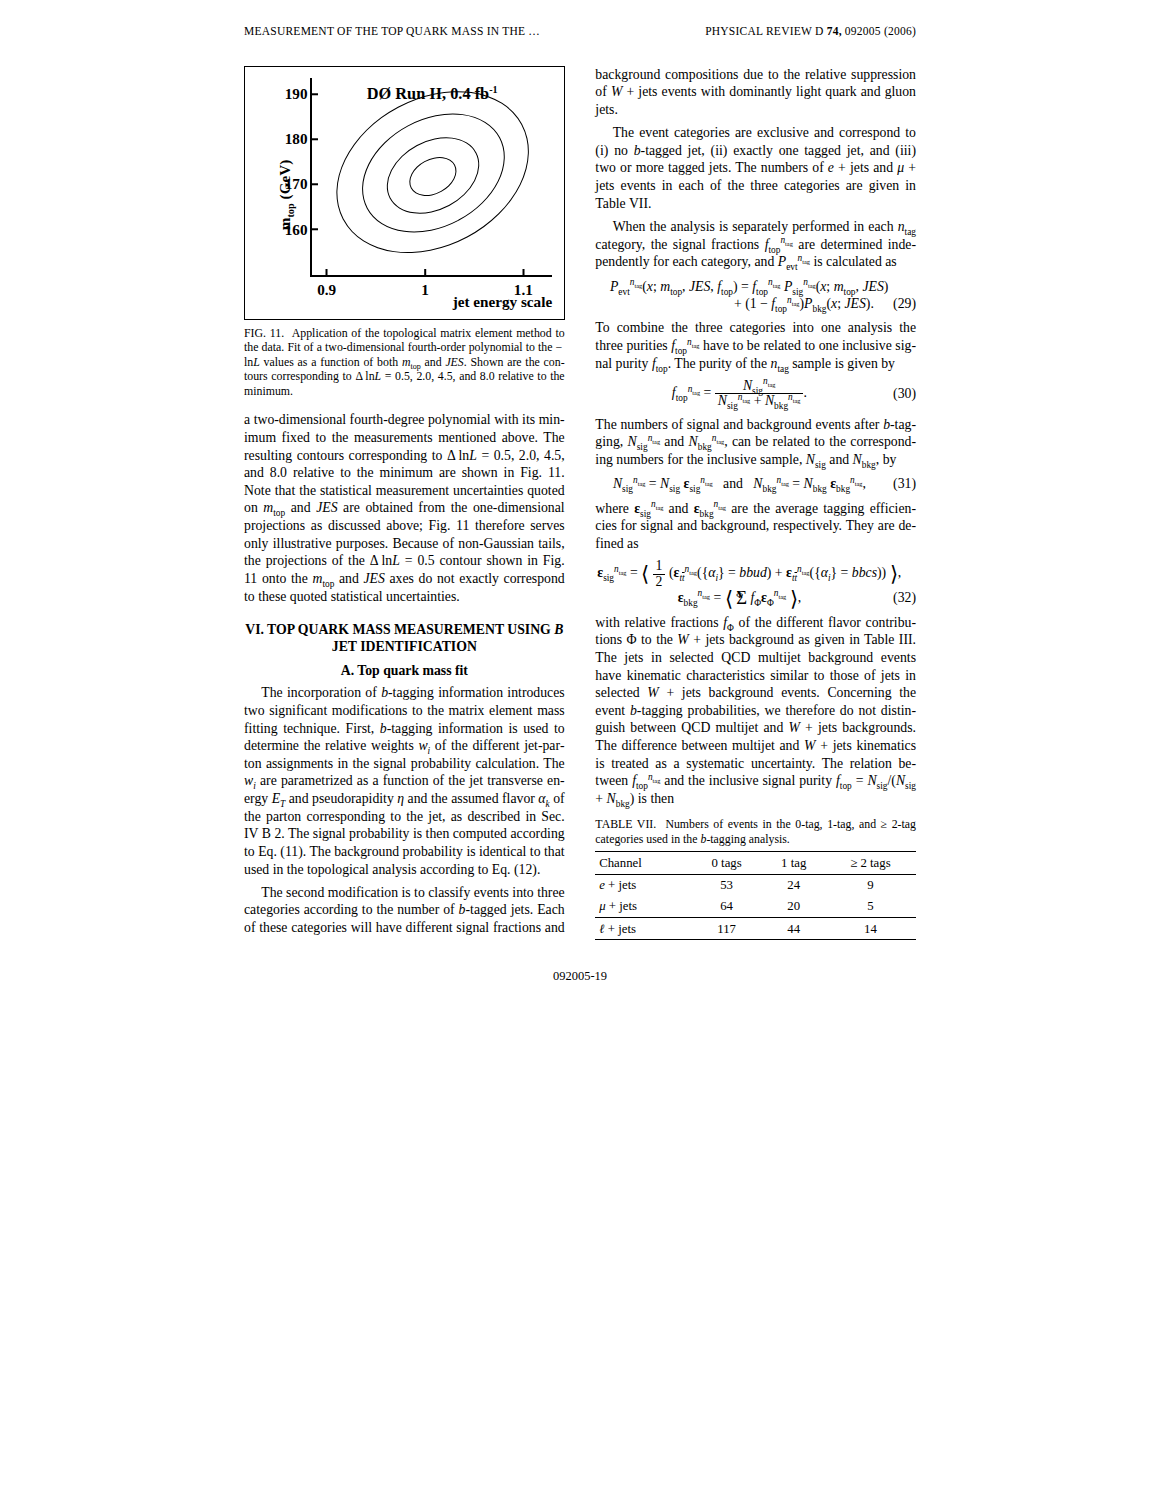Measurement of the top quark mass in the …
PHYSICAL REVIEW D 74, 092005 (2006)
mtop (GeV)
DØ Run II, 0.4 fb-1
190
180
170
160
0.9
1
1.1
jet energy scale
FIG. 11. Application of the topological matrix element method to the data. Fit of a two-dimensional fourth-order polynomial to the − lnL values as a function of both mtop and JES. Shown are the contours corresponding to Δ lnL = 0.5, 2.0, 4.5, and 8.0 relative to the minimum.
a two-dimensional fourth-degree polynomial with its minimum fixed to the measurements mentioned above. The resulting contours corresponding to Δ lnL = 0.5, 2.0, 4.5, and 8.0 relative to the minimum are shown in Fig. 11. Note that the statistical measurement uncertainties quoted on mtop and JES are obtained from the one-dimensional projections as discussed above; Fig. 11 therefore serves only illustrative purposes. Because of non-Gaussian tails, the projections of the Δ lnL = 0.5 contour shown in Fig. 11 onto the mtop and JES axes do not exactly correspond to these quoted statistical uncertainties.
VI. Top quark mass measurement using b jet identification
A. Top quark mass fit
The incorporation of b-tagging information introduces two significant modifications to the matrix element mass fitting technique. First, b-tagging information is used to determine the relative weights wi of the different jet-parton assignments in the signal probability calculation. The wi are parametrized as a function of the jet transverse energy ET and pseudorapidity η and the assumed flavor αk of the parton corresponding to the jet, as described in Sec. IV B 2. The signal probability is then computed according to Eq. (11). The background probability is identical to that used in the topological analysis according to Eq. (12).
The second modification is to classify events into three categories according to the number of b-tagged jets. Each of these categories will have different signal fractions and background compositions due to the relative suppression of W + jets events with dominantly light quark and gluon jets.
The event categories are exclusive and correspond to (i) no b-tagged jet, (ii) exactly one tagged jet, and (iii) two or more tagged jets. The numbers of e + jets and μ + jets events in each of the three categories are given in Table VII.
When the analysis is separately performed in each ntag category, the signal fractions ftopntag are determined independently for each category, and Pevtntag is calculated as
Pevtntag(x; mtop, JES, ftop) = ftopntag Psigntag(x; mtop, JES)
+ (1 − ftopntag)Pbkg(x; JES).
(29)
To combine the three categories into one analysis the three purities ftopntag have to be related to one inclusive signal purity ftop. The purity of the ntag sample is given by
ftopntag = Nsigntag Nsigntag + Nbkgntag .
(30)
The numbers of signal and background events after b-tagging, Nsigntag and Nbkgntag, can be related to the corresponding numbers for the inclusive sample, Nsig and Nbkg, by
Nsigntag = Nsig εsigntag and Nbkgntag = Nbkg εbkgntag,
(31)
where εsigntag and εbkgntag are the average tagging efficiencies for signal and background, respectively. They are defined as
εsigntag = ⟨ 12 (εttntag({αi} = bbud) + εttntag({αi} = bbcs)) ⟩,
εbkgntag = ⟨ ΣΦ fΦεΦntag ⟩,
(32)
with relative fractions fΦ of the different flavor contributions Φ to the W + jets background as given in Table III. The jets in selected QCD multijet background events have kinematic characteristics similar to those of jets in selected W + jets background events. Concerning the event b-tagging probabilities, we therefore do not distinguish between QCD multijet and W + jets backgrounds. The difference between multijet and W + jets kinematics is treated as a systematic uncertainty. The relation between ftopntag and the inclusive signal purity ftop = Nsig/(Nsig + Nbkg) is then
TABLE VII. Numbers of events in the 0-tag, 1-tag, and ≥ 2-tag categories used in the b -tagging analysis.
| Channel | 0 tags | 1 tag | ≥ 2 tags |
| --- | --- | --- | --- |
| e + jets | 53 | 24 | 9 |
| μ + jets | 64 | 20 | 5 |
| ℓ + jets | 117 | 44 | 14 |
092005-19